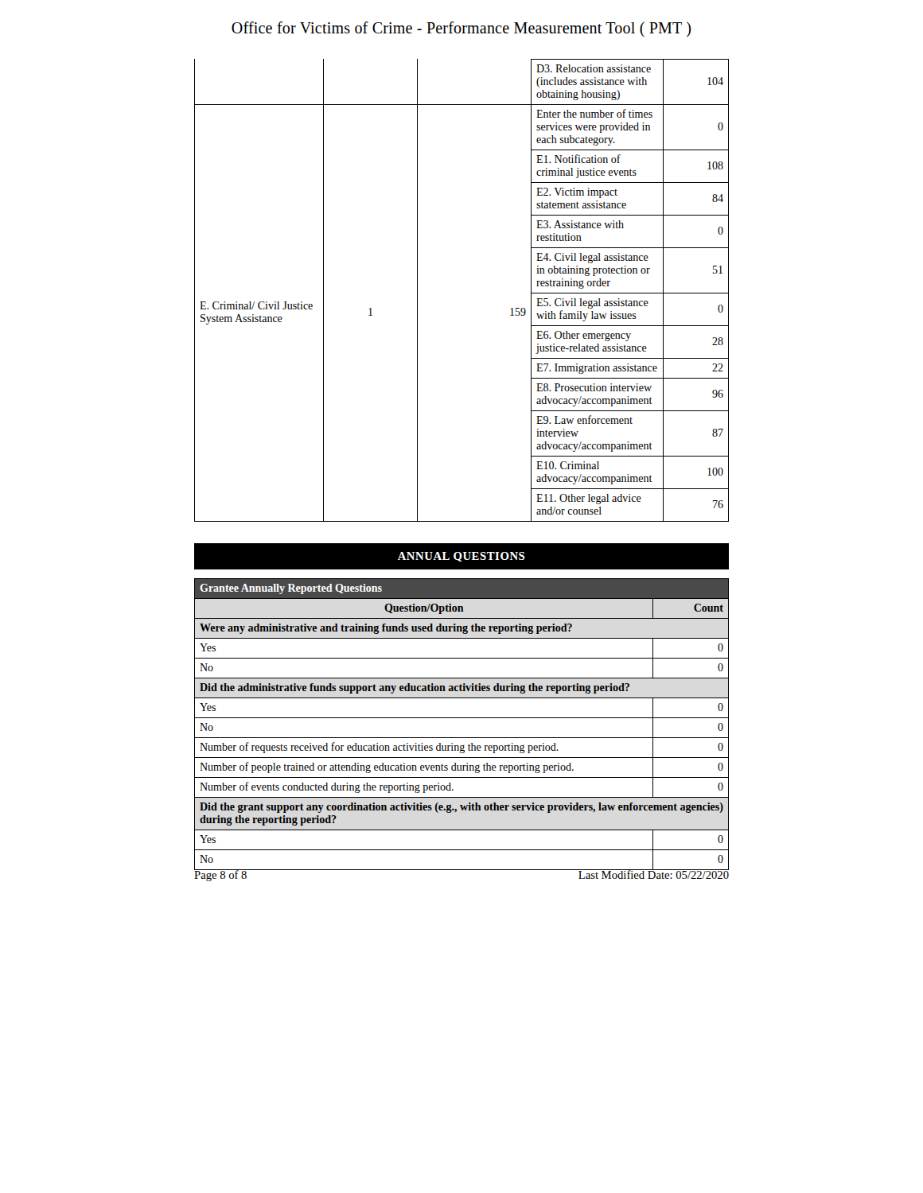Office for Victims of Crime - Performance Measurement Tool ( PMT )
| | | | D3. Relocation assistance (includes assistance with obtaining housing) | 104 |
| E. Criminal/ Civil Justice System Assistance | 1 | 159 | Enter the number of times services were provided in each subcategory. | 0 |
| E1. Notification of criminal justice events | 108 |
| E2. Victim impact statement assistance | 84 |
| E3. Assistance with restitution | 0 |
| E4. Civil legal assistance in obtaining protection or restraining order | 51 |
| E5. Civil legal assistance with family law issues | 0 |
| E6. Other emergency justice-related assistance | 28 |
| E7. Immigration assistance | 22 |
| E8. Prosecution interview advocacy/accompaniment | 96 |
| E9. Law enforcement interview advocacy/accompaniment | 87 |
| E10. Criminal advocacy/accompaniment | 100 |
| E11. Other legal advice and/or counsel | 76 |
ANNUAL QUESTIONS
| Grantee Annually Reported Questions |
| Question/Option | Count |
| Were any administrative and training funds used during the reporting period? |
| Yes | 0 |
| No | 0 |
| Did the administrative funds support any education activities during the reporting period? |
| Yes | 0 |
| No | 0 |
| Number of requests received for education activities during the reporting period. | 0 |
| Number of people trained or attending education events during the reporting period. | 0 |
| Number of events conducted during the reporting period. | 0 |
| Did the grant support any coordination activities (e.g., with other service providers, law enforcement agencies) during the reporting period? |
| Yes | 0 |
| No | 0 |
Page 8 of 8
Last Modified Date: 05/22/2020